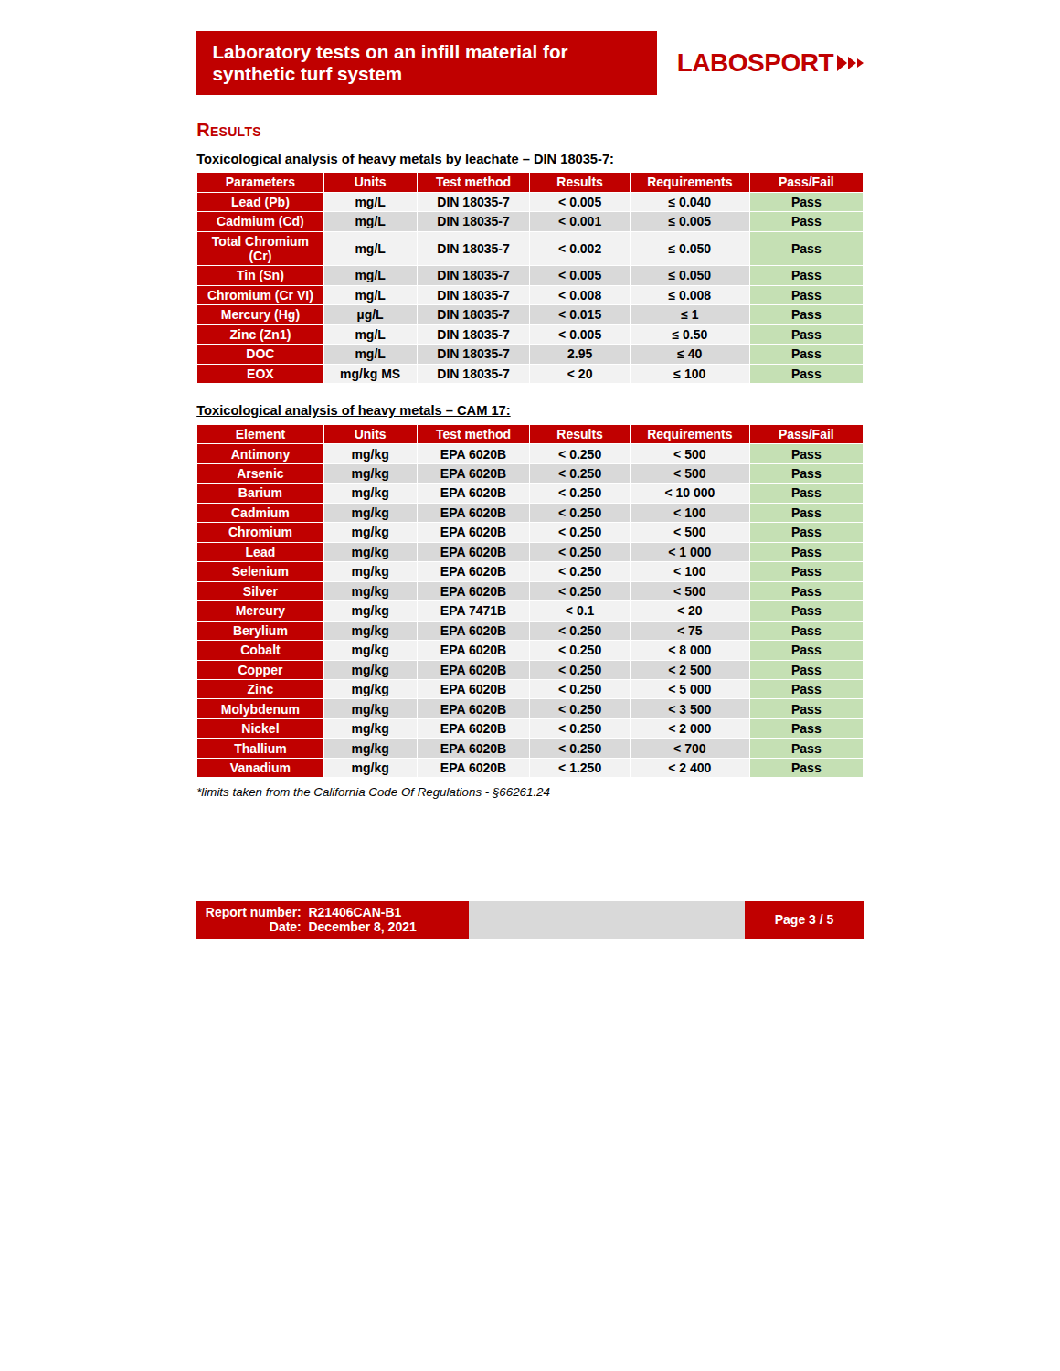Laboratory tests on an infill material for synthetic turf system
LABOSPORT
Results
Toxicological analysis of heavy metals by leachate – DIN 18035-7:
| Parameters | Units | Test method | Results | Requirements | Pass/Fail |
| --- | --- | --- | --- | --- | --- |
| Lead (Pb) | mg/L | DIN 18035-7 | < 0.005 | ≤ 0.040 | Pass |
| Cadmium (Cd) | mg/L | DIN 18035-7 | < 0.001 | ≤ 0.005 | Pass |
| Total Chromium (Cr) | mg/L | DIN 18035-7 | < 0.002 | ≤ 0.050 | Pass |
| Tin (Sn) | mg/L | DIN 18035-7 | < 0.005 | ≤ 0.050 | Pass |
| Chromium (Cr VI) | mg/L | DIN 18035-7 | < 0.008 | ≤ 0.008 | Pass |
| Mercury (Hg) | µg/L | DIN 18035-7 | < 0.015 | ≤ 1 | Pass |
| Zinc (Zn1) | mg/L | DIN 18035-7 | < 0.005 | ≤ 0.50 | Pass |
| DOC | mg/L | DIN 18035-7 | 2.95 | ≤ 40 | Pass |
| EOX | mg/kg MS | DIN 18035-7 | < 20 | ≤ 100 | Pass |
Toxicological analysis of heavy metals – CAM 17:
| Element | Units | Test method | Results | Requirements | Pass/Fail |
| --- | --- | --- | --- | --- | --- |
| Antimony | mg/kg | EPA 6020B | < 0.250 | < 500 | Pass |
| Arsenic | mg/kg | EPA 6020B | < 0.250 | < 500 | Pass |
| Barium | mg/kg | EPA 6020B | < 0.250 | < 10 000 | Pass |
| Cadmium | mg/kg | EPA 6020B | < 0.250 | < 100 | Pass |
| Chromium | mg/kg | EPA 6020B | < 0.250 | < 500 | Pass |
| Lead | mg/kg | EPA 6020B | < 0.250 | < 1 000 | Pass |
| Selenium | mg/kg | EPA 6020B | < 0.250 | < 100 | Pass |
| Silver | mg/kg | EPA 6020B | < 0.250 | < 500 | Pass |
| Mercury | mg/kg | EPA 7471B | < 0.1 | < 20 | Pass |
| Berylium | mg/kg | EPA 6020B | < 0.250 | < 75 | Pass |
| Cobalt | mg/kg | EPA 6020B | < 0.250 | < 8 000 | Pass |
| Copper | mg/kg | EPA 6020B | < 0.250 | < 2 500 | Pass |
| Zinc | mg/kg | EPA 6020B | < 0.250 | < 5 000 | Pass |
| Molybdenum | mg/kg | EPA 6020B | < 0.250 | < 3 500 | Pass |
| Nickel | mg/kg | EPA 6020B | < 0.250 | < 2 000 | Pass |
| Thallium | mg/kg | EPA 6020B | < 0.250 | < 700 | Pass |
| Vanadium | mg/kg | EPA 6020B | < 1.250 | < 2 400 | Pass |
*limits taken from the California Code Of Regulations - §66261.24
Report number: R21406CAN-B1 Date: December 8, 2021
Page 3 / 5